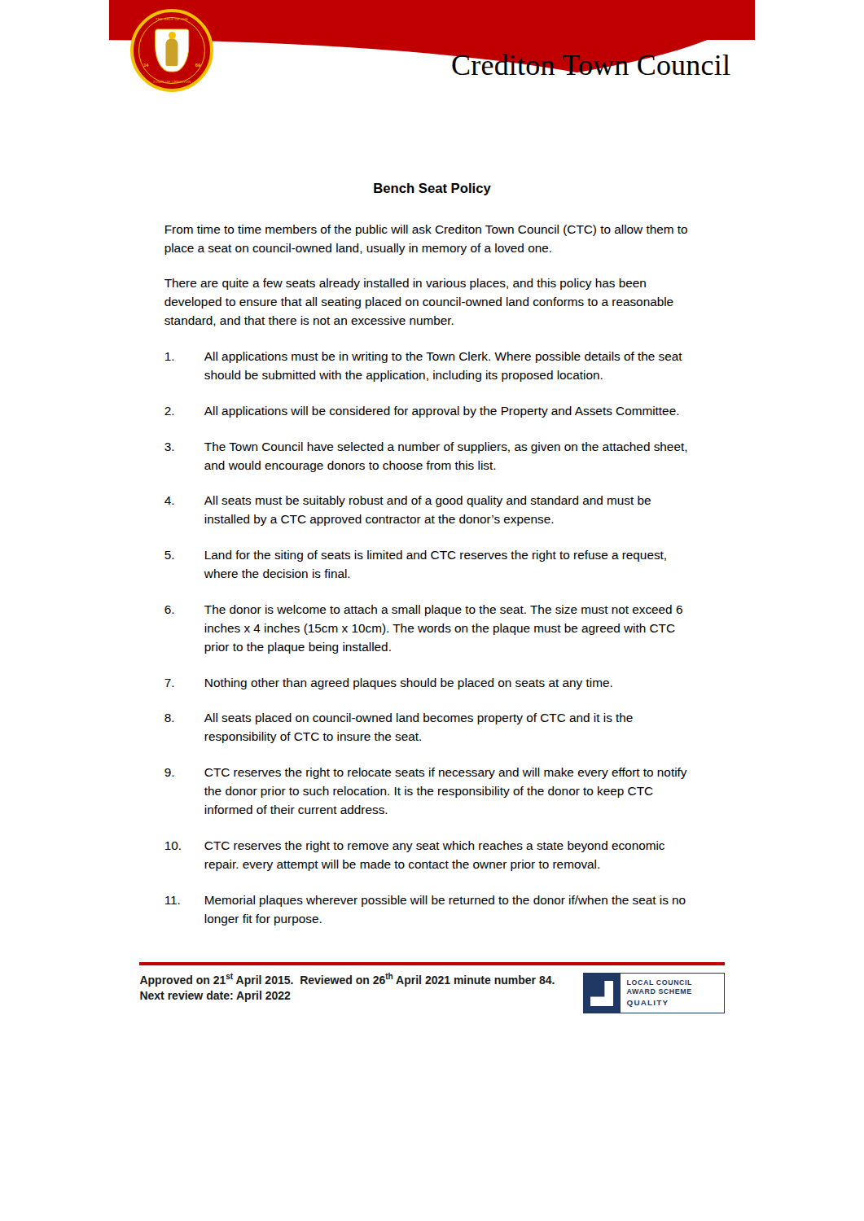Crediton Town Council
The Self of the
14
69
Town of Crediton
Bench Seat Policy
From time to time members of the public will ask Crediton Town Council (CTC) to allow them to place a seat on council-owned land, usually in memory of a loved one.
There are quite a few seats already installed in various places, and this policy has been developed to ensure that all seating placed on council-owned land conforms to a reasonable standard, and that there is not an excessive number.
All applications must be in writing to the Town Clerk. Where possible details of the seat should be submitted with the application, including its proposed location.
All applications will be considered for approval by the Property and Assets Committee.
The Town Council have selected a number of suppliers, as given on the attached sheet, and would encourage donors to choose from this list.
All seats must be suitably robust and of a good quality and standard and must be installed by a CTC approved contractor at the donor’s expense.
Land for the siting of seats is limited and CTC reserves the right to refuse a request, where the decision is final.
The donor is welcome to attach a small plaque to the seat. The size must not exceed 6 inches x 4 inches (15cm x 10cm). The words on the plaque must be agreed with CTC prior to the plaque being installed.
Nothing other than agreed plaques should be placed on seats at any time.
All seats placed on council-owned land becomes property of CTC and it is the responsibility of CTC to insure the seat.
CTC reserves the right to relocate seats if necessary and will make every effort to notify the donor prior to such relocation. It is the responsibility of the donor to keep CTC informed of their current address.
CTC reserves the right to remove any seat which reaches a state beyond economic repair. every attempt will be made to contact the owner prior to removal.
Memorial plaques wherever possible will be returned to the donor if/when the seat is no longer fit for purpose.
Approved on 21st April 2015. Reviewed on 26th April 2021 minute number 84.
Next review date: April 2022
LOCAL COUNCIL
AWARD SCHEME QUALITY